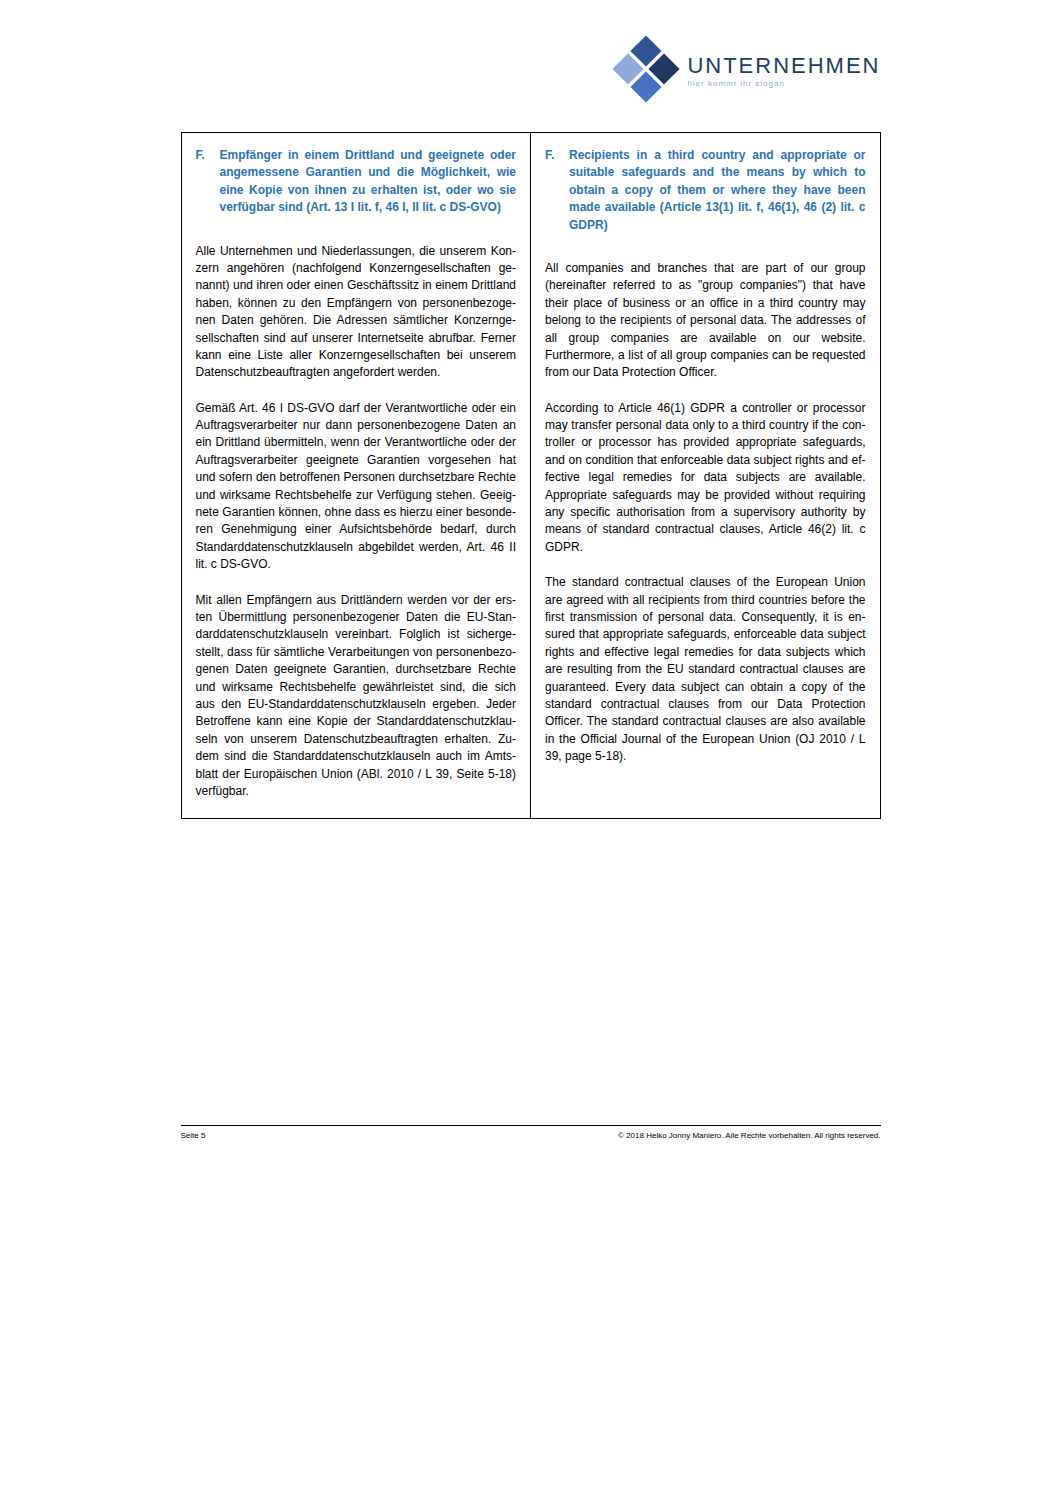UNTERNEHMEN
hier kommt ihr slogan
| F. Empfänger in einem Drittland und geeignete oder angemessene Garantien und die Möglichkeit, wie eine Kopie von ihnen zu erhalten ist, oder wo sie verfügbar sind (Art. 13 I lit. f, 46 I, II lit. c DS-GVO) Alle Unternehmen und Niederlassungen, die unserem Konzern angehören (nachfolgend Konzerngesellschaften genannt) und ihren oder einen Geschäftssitz in einem Drittland haben, können zu den Empfängern von personenbezogenen Daten gehören. Die Adressen sämtlicher Konzerngesellschaften sind auf unserer Internetseite abrufbar. Ferner kann eine Liste aller Konzerngesellschaften bei unserem Datenschutzbeauftragten angefordert werden. Gemäß Art. 46 I DS-GVO darf der Verantwortliche oder ein Auftragsverarbeiter nur dann personenbezogene Daten an ein Drittland übermitteln, wenn der Verantwortliche oder der Auftragsverarbeiter geeignete Garantien vorgesehen hat und sofern den betroffenen Personen durchsetzbare Rechte und wirksame Rechtsbehelfe zur Verfügung stehen. Geeignete Garantien können, ohne dass es hierzu einer besonderen Genehmigung einer Aufsichtsbehörde bedarf, durch Standarddatenschutzklauseln abgebildet werden, Art. 46 II lit. c DS-GVO. Mit allen Empfängern aus Drittländern werden vor der ersten Übermittlung personenbezogener Daten die EU-Standarddatenschutzklauseln vereinbart. Folglich ist sichergestellt, dass für sämtliche Verarbeitungen von personenbezogenen Daten geeignete Garantien, durchsetzbare Rechte und wirksame Rechtsbehelfe gewährleistet sind, die sich aus den EU-Standarddatenschutzklauseln ergeben. Jeder Betroffene kann eine Kopie der Standarddatenschutzklauseln von unserem Datenschutzbeauftragten erhalten. Zudem sind die Standarddatenschutzklauseln auch im Amtsblatt der Europäischen Union (ABl. 2010 / L 39, Seite 5-18) verfügbar. | F. Recipients in a third country and appropriate or suitable safeguards and the means by which to obtain a copy of them or where they have been made available (Article 13(1) lit. f, 46(1), 46 (2) lit. c GDPR) All companies and branches that are part of our group (hereinafter referred to as "group companies") that have their place of business or an office in a third country may belong to the recipients of personal data. The addresses of all group companies are available on our website. Furthermore, a list of all group companies can be requested from our Data Protection Officer. According to Article 46(1) GDPR a controller or processor may transfer personal data only to a third country if the controller or processor has provided appropriate safeguards, and on condition that enforceable data subject rights and effective legal remedies for data subjects are available. Appropriate safeguards may be provided without requiring any specific authorisation from a supervisory authority by means of standard contractual clauses, Article 46(2) lit. c GDPR. The standard contractual clauses of the European Union are agreed with all recipients from third countries before the first transmission of personal data. Consequently, it is ensured that appropriate safeguards, enforceable data subject rights and effective legal remedies for data subjects which are resulting from the EU standard contractual clauses are guaranteed. Every data subject can obtain a copy of the standard contractual clauses from our Data Protection Officer. The standard contractual clauses are also available in the Official Journal of the European Union (OJ 2010 / L 39, page 5-18). |
Seite 5 © 2018 Heiko Jonny Maniero. Alle Rechte vorbehalten. All rights reserved.